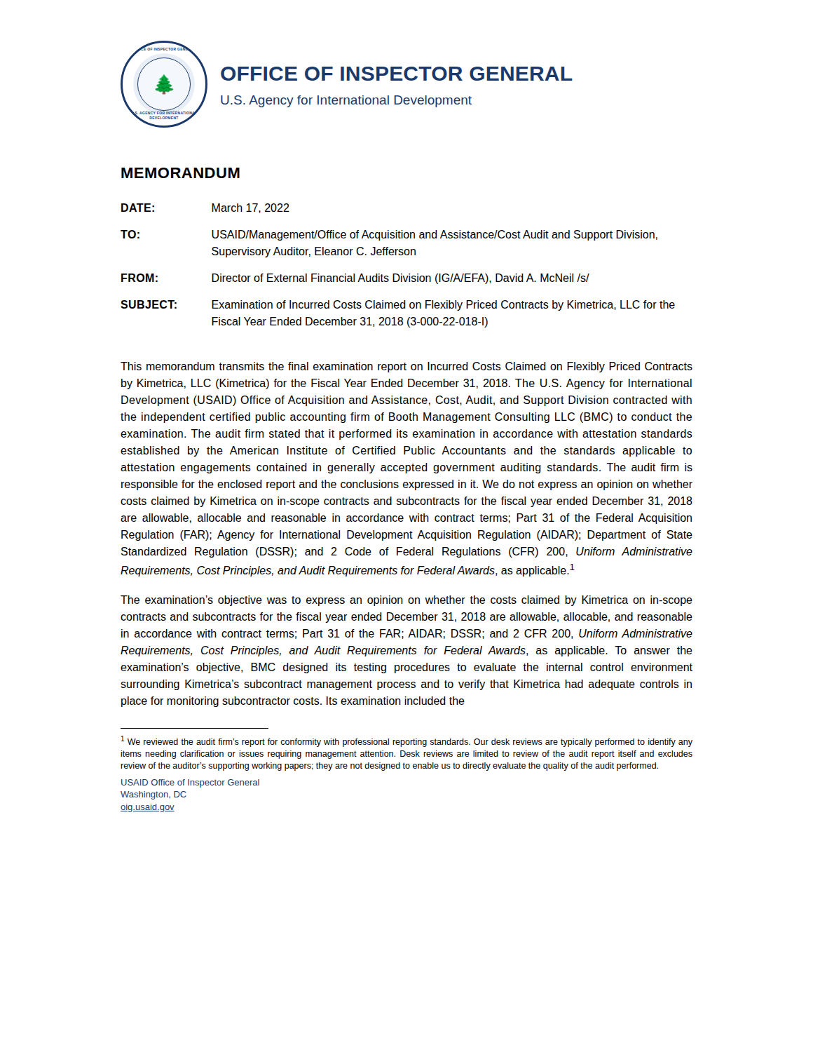Office of Inspector General
🌲
U.S. Agency for International Development
OFFICE OF INSPECTOR GENERAL
U.S. Agency for International Development
MEMORANDUM
| DATE: | March 17, 2022 |
| TO: | USAID/Management/Office of Acquisition and Assistance/Cost Audit and Support Division, Supervisory Auditor, Eleanor C. Jefferson |
| FROM: | Director of External Financial Audits Division (IG/A/EFA), David A. McNeil /s/ |
| SUBJECT: | Examination of Incurred Costs Claimed on Flexibly Priced Contracts by Kimetrica, LLC for the Fiscal Year Ended December 31, 2018 (3-000-22-018-I) |
This memorandum transmits the final examination report on Incurred Costs Claimed on Flexibly Priced Contracts by Kimetrica, LLC (Kimetrica) for the Fiscal Year Ended December 31, 2018. The U.S. Agency for International Development (USAID) Office of Acquisition and Assistance, Cost, Audit, and Support Division contracted with the independent certified public accounting firm of Booth Management Consulting LLC (BMC) to conduct the examination. The audit firm stated that it performed its examination in accordance with attestation standards established by the American Institute of Certified Public Accountants and the standards applicable to attestation engagements contained in generally accepted government auditing standards. The audit firm is responsible for the enclosed report and the conclusions expressed in it. We do not express an opinion on whether costs claimed by Kimetrica on in-scope contracts and subcontracts for the fiscal year ended December 31, 2018 are allowable, allocable and reasonable in accordance with contract terms; Part 31 of the Federal Acquisition Regulation (FAR); Agency for International Development Acquisition Regulation (AIDAR); Department of State Standardized Regulation (DSSR); and 2 Code of Federal Regulations (CFR) 200, Uniform Administrative Requirements, Cost Principles, and Audit Requirements for Federal Awards, as applicable.1
The examination’s objective was to express an opinion on whether the costs claimed by Kimetrica on in-scope contracts and subcontracts for the fiscal year ended December 31, 2018 are allowable, allocable, and reasonable in accordance with contract terms; Part 31 of the FAR; AIDAR; DSSR; and 2 CFR 200, Uniform Administrative Requirements, Cost Principles, and Audit Requirements for Federal Awards, as applicable. To answer the examination’s objective, BMC designed its testing procedures to evaluate the internal control environment surrounding Kimetrica’s subcontract management process and to verify that Kimetrica had adequate controls in place for monitoring subcontractor costs. Its examination included the
1 We reviewed the audit firm’s report for conformity with professional reporting standards. Our desk reviews are typically performed to identify any items needing clarification or issues requiring management attention. Desk reviews are limited to review of the audit report itself and excludes review of the auditor’s supporting working papers; they are not designed to enable us to directly evaluate the quality of the audit performed.
USAID Office of Inspector General
Washington, DC
oig.usaid.gov